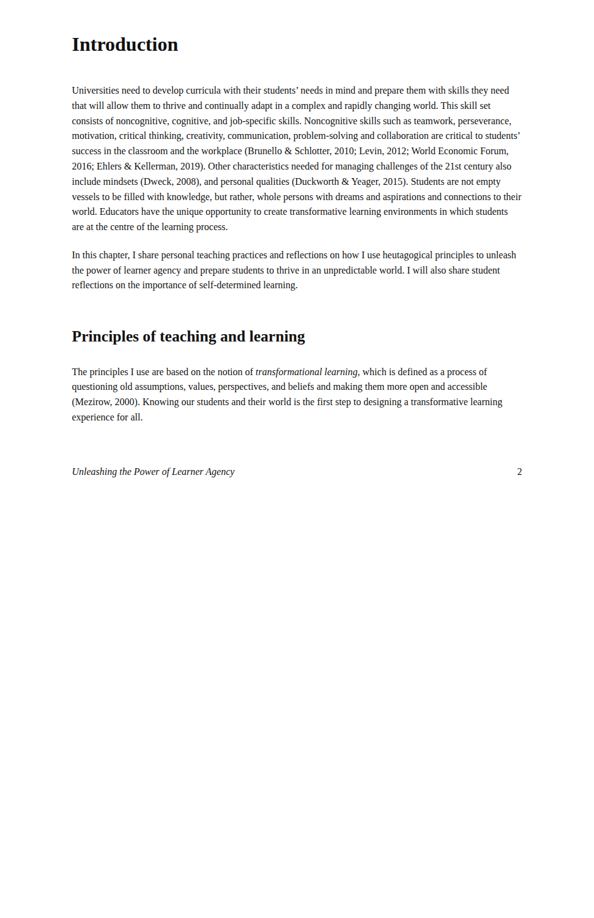Introduction
Universities need to develop curricula with their students’ needs in mind and prepare them with skills they need that will allow them to thrive and continually adapt in a complex and rapidly changing world. This skill set consists of noncognitive, cognitive, and job-specific skills. Noncognitive skills such as teamwork, perseverance, motivation, critical thinking, creativity, communication, problem-solving and collaboration are critical to students’ success in the classroom and the workplace (Brunello & Schlotter, 2010; Levin, 2012; World Economic Forum, 2016; Ehlers & Kellerman, 2019). Other characteristics needed for managing challenges of the 21st century also include mindsets (Dweck, 2008), and personal qualities (Duckworth & Yeager, 2015). Students are not empty vessels to be filled with knowledge, but rather, whole persons with dreams and aspirations and connections to their world. Educators have the unique opportunity to create transformative learning environments in which students are at the centre of the learning process.
In this chapter, I share personal teaching practices and reflections on how I use heutagogical principles to unleash the power of learner agency and prepare students to thrive in an unpredictable world. I will also share student reflections on the importance of self-determined learning.
Principles of teaching and learning
The principles I use are based on the notion of transformational learning, which is defined as a process of questioning old assumptions, values, perspectives, and beliefs and making them more open and accessible (Mezirow, 2000). Knowing our students and their world is the first step to designing a transformative learning experience for all.
Unleashing the Power of Learner Agency 2